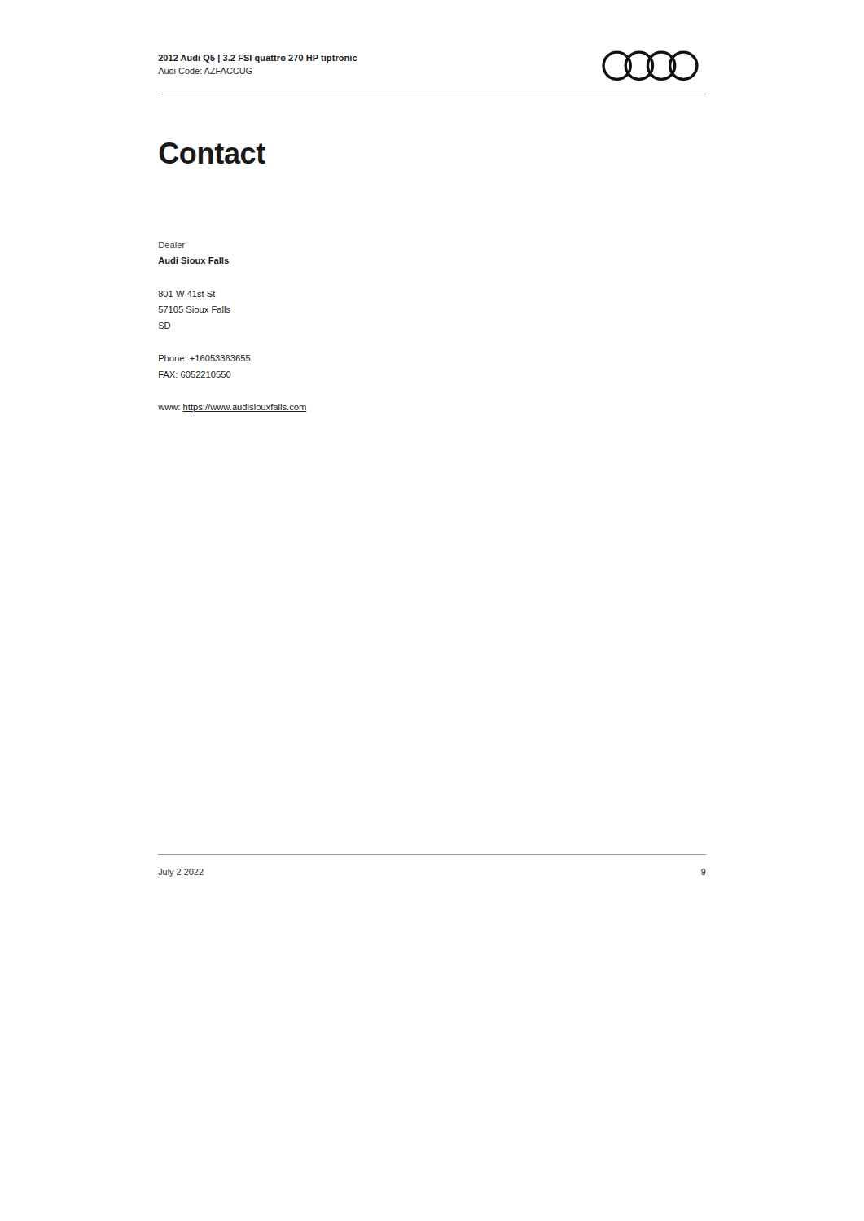2012 Audi Q5 | 3.2 FSI quattro 270 HP tiptronic
Audi Code: AZFACCUG
Contact
Dealer
Audi Sioux Falls
801 W 41st St
57105 Sioux Falls
SD
Phone: +16053363655
FAX: 6052210550
www: https://www.audisiouxfalls.com
July 2 2022
9